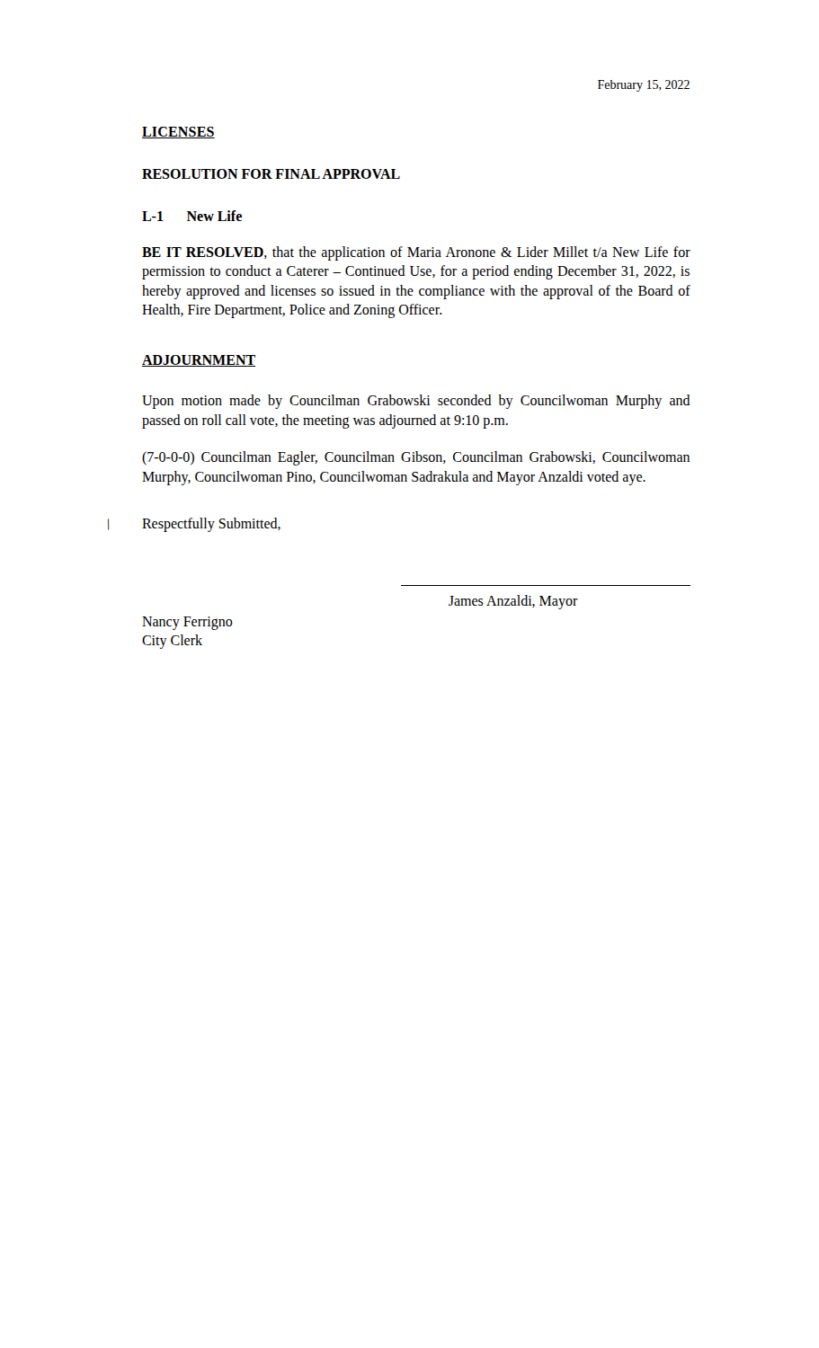February 15, 2022
LICENSES
RESOLUTION FOR FINAL APPROVAL
L-1 New Life
BE IT RESOLVED, that the application of Maria Aronone & Lider Millet t/a New Life for permission to conduct a Caterer – Continued Use, for a period ending December 31, 2022, is hereby approved and licenses so issued in the compliance with the approval of the Board of Health, Fire Department, Police and Zoning Officer.
ADJOURNMENT
Upon motion made by Councilman Grabowski seconded by Councilwoman Murphy and passed on roll call vote, the meeting was adjourned at 9:10 p.m.
(7-0-0-0) Councilman Eagler, Councilman Gibson, Councilman Grabowski, Councilwoman Murphy, Councilwoman Pino, Councilwoman Sadrakula and Mayor Anzaldi voted aye.
\Respectfully Submitted,
James Anzaldi, Mayor
Nancy Ferrigno
City Clerk